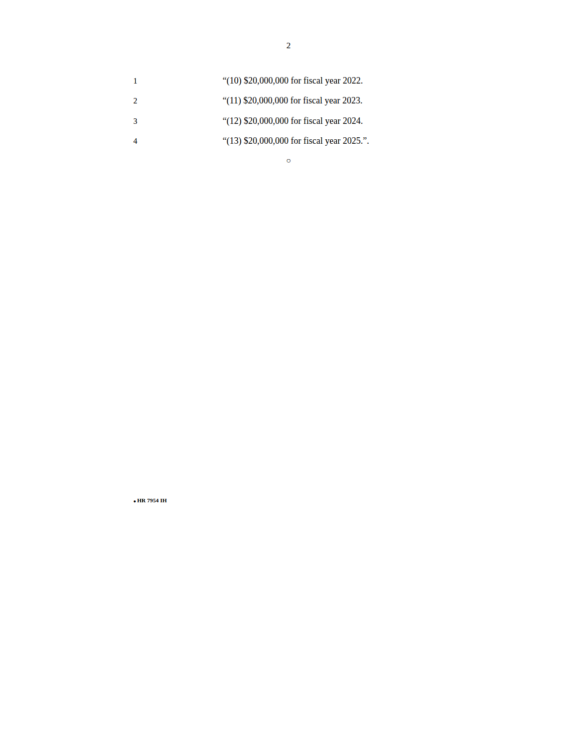2
1“(10) $20,000,000 for fiscal year 2022.
2“(11) $20,000,000 for fiscal year 2023.
3“(12) $20,000,000 for fiscal year 2024.
4“(13) $20,000,000 for fiscal year 2025.”.
○
●HR 7954 IH